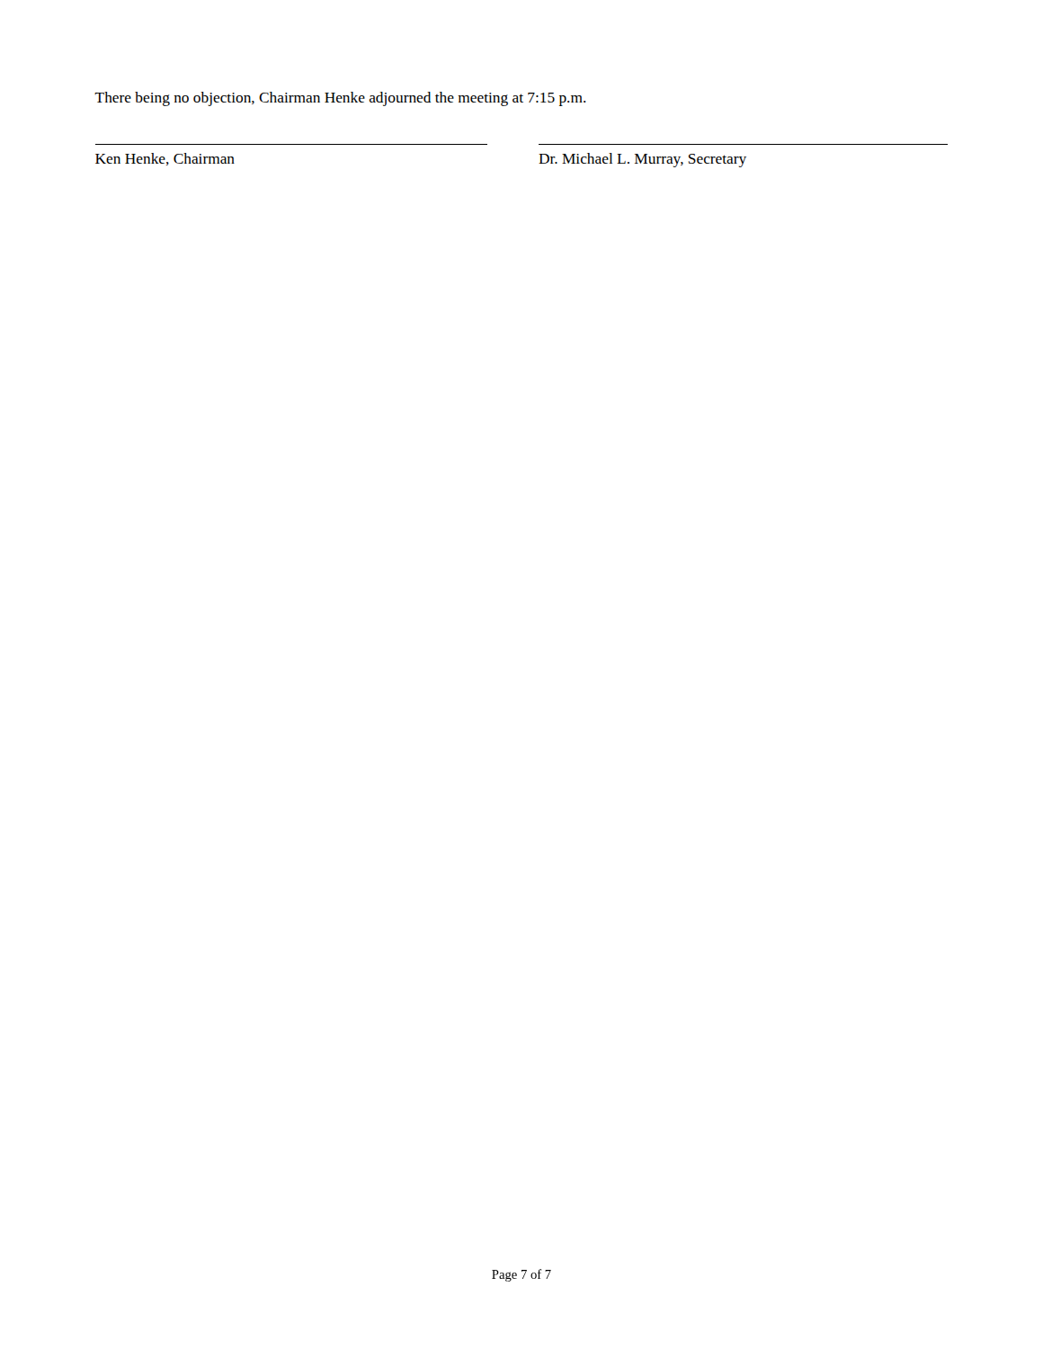There being no objection, Chairman Henke adjourned the meeting at 7:15 p.m.
| Ken Henke, Chairman | | Dr. Michael L. Murray, Secretary |
Page 7 of 7